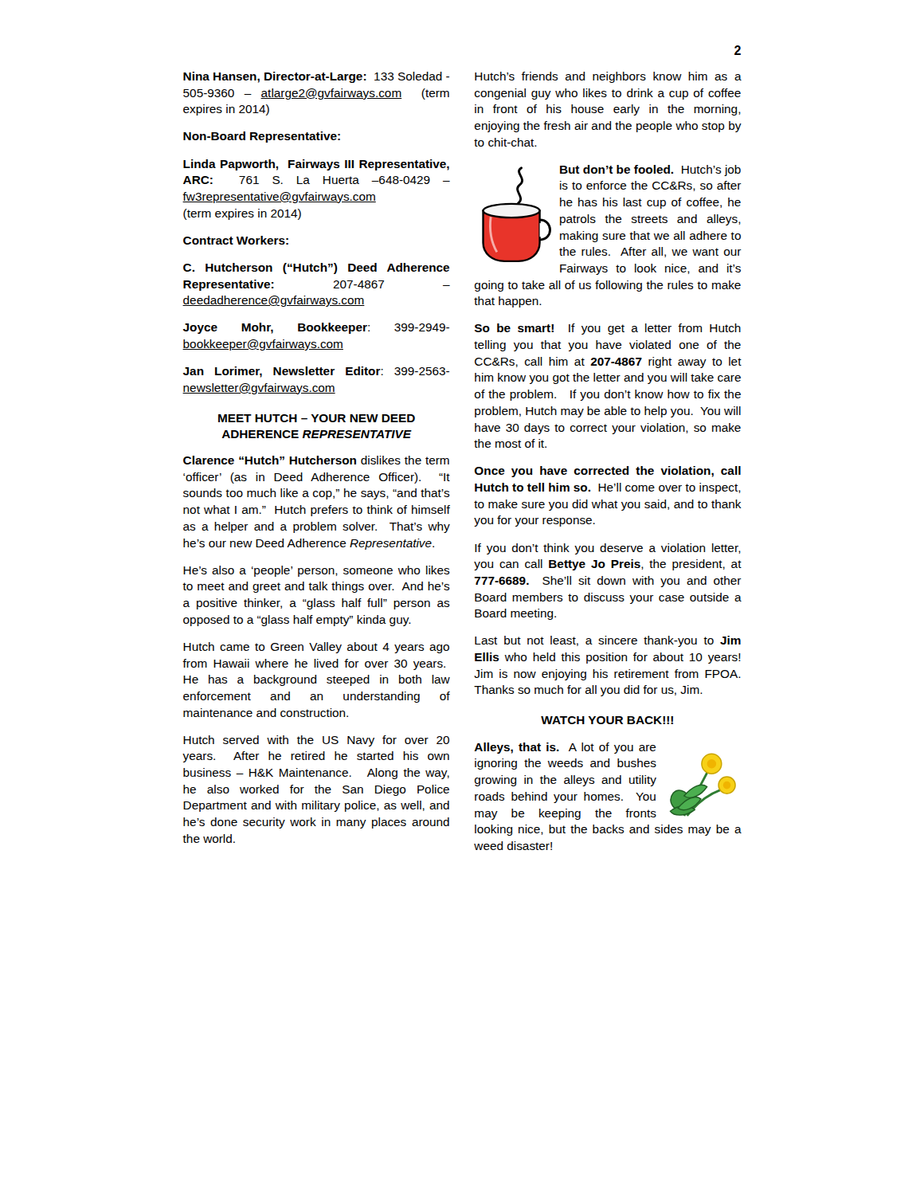2
Nina Hansen, Director-at-Large: 133 Soledad - 505-9360 – atlarge2@gvfairways.com (term expires in 2014)
Non-Board Representative:
Linda Papworth, Fairways III Representative, ARC: 761 S. La Huerta –648-0429 – fw3representative@gvfairways.com
(term expires in 2014)
Contract Workers:
C. Hutcherson (“Hutch”) Deed Adherence Representative: 207-4867 – deedadherence@gvfairways.com
Joyce Mohr, Bookkeeper: 399-2949-bookkeeper@gvfairways.com
Jan Lorimer, Newsletter Editor: 399-2563-newsletter@gvfairways.com
MEET HUTCH – YOUR NEW DEED ADHERENCE REPRESENTATIVE
Clarence “Hutch” Hutcherson dislikes the term ‘officer’ (as in Deed Adherence Officer). “It sounds too much like a cop,” he says, “and that’s not what I am.” Hutch prefers to think of himself as a helper and a problem solver. That’s why he’s our new Deed Adherence Representative.
He’s also a ‘people’ person, someone who likes to meet and greet and talk things over. And he’s a positive thinker, a “glass half full” person as opposed to a “glass half empty” kinda guy.
Hutch came to Green Valley about 4 years ago from Hawaii where he lived for over 30 years. He has a background steeped in both law enforcement and an understanding of maintenance and construction.
Hutch served with the US Navy for over 20 years. After he retired he started his own business – H&K Maintenance. Along the way, he also worked for the San Diego Police Department and with military police, as well, and he’s done security work in many places around the world.
Hutch’s friends and neighbors know him as a congenial guy who likes to drink a cup of coffee in front of his house early in the morning, enjoying the fresh air and the people who stop by to chit-chat.
But don’t be fooled. Hutch’s job is to enforce the CC&Rs, so after he has his last cup of coffee, he patrols the streets and alleys, making sure that we all adhere to the rules. After all, we want our Fairways to look nice, and it’s going to take all of us following the rules to make that happen.
So be smart! If you get a letter from Hutch telling you that you have violated one of the CC&Rs, call him at 207-4867 right away to let him know you got the letter and you will take care of the problem. If you don’t know how to fix the problem, Hutch may be able to help you. You will have 30 days to correct your violation, so make the most of it.
Once you have corrected the violation, call Hutch to tell him so. He’ll come over to inspect, to make sure you did what you said, and to thank you for your response.
If you don’t think you deserve a violation letter, you can call Bettye Jo Preis, the president, at 777-6689. She’ll sit down with you and other Board members to discuss your case outside a Board meeting.
Last but not least, a sincere thank-you to Jim Ellis who held this position for about 10 years! Jim is now enjoying his retirement from FPOA. Thanks so much for all you did for us, Jim.
WATCH YOUR BACK!!!
Alleys, that is. A lot of you are ignoring the weeds and bushes growing in the alleys and utility roads behind your homes. You may be keeping the fronts looking nice, but the backs and sides may be a weed disaster!